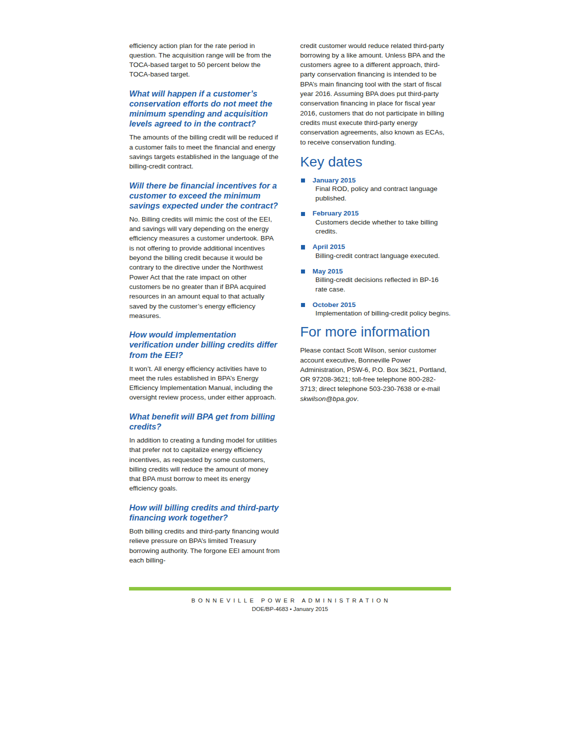efficiency action plan for the rate period in question. The acquisition range will be from the TOCA-based target to 50 percent below the TOCA-based target.
What will happen if a customer’s conservation efforts do not meet the minimum spending and acquisition levels agreed to in the contract?
The amounts of the billing credit will be reduced if a customer fails to meet the financial and energy savings targets established in the language of the billing-credit contract.
Will there be financial incentives for a customer to exceed the minimum savings expected under the contract?
No. Billing credits will mimic the cost of the EEI, and savings will vary depending on the energy efficiency measures a customer undertook. BPA is not offering to provide additional incentives beyond the billing credit because it would be contrary to the directive under the Northwest Power Act that the rate impact on other customers be no greater than if BPA acquired resources in an amount equal to that actually saved by the customer’s energy efficiency measures.
How would implementation verification under billing credits differ from the EEI?
It won’t. All energy efficiency activities have to meet the rules established in BPA’s Energy Efficiency Implementation Manual, including the oversight review process, under either approach.
What benefit will BPA get from billing credits?
In addition to creating a funding model for utilities that prefer not to capitalize energy efficiency incentives, as requested by some customers, billing credits will reduce the amount of money that BPA must borrow to meet its energy efficiency goals.
How will billing credits and third-party financing work together?
Both billing credits and third-party financing would relieve pressure on BPA’s limited Treasury borrowing authority. The forgone EEI amount from each billing-
credit customer would reduce related third-party borrowing by a like amount. Unless BPA and the customers agree to a different approach, third-party conservation financing is intended to be BPA’s main financing tool with the start of fiscal year 2016. Assuming BPA does put third-party conservation financing in place for fiscal year 2016, customers that do not participate in billing credits must execute third-party energy conservation agreements, also known as ECAs, to receive conservation funding.
Key dates
January 2015 Final ROD, policy and contract language published.
February 2015 Customers decide whether to take billing credits.
April 2015 Billing-credit contract language executed.
May 2015 Billing-credit decisions reflected in BP-16 rate case.
October 2015 Implementation of billing-credit policy begins.
For more information
Please contact Scott Wilson, senior customer account executive, Bonneville Power Administration, PSW-6, P.O. Box 3621, Portland, OR 97208-3621; toll-free telephone 800-282-3713; direct telephone 503-230-7638 or e-mail skwilson@bpa.gov.
B O N N E V I L L E P O W E R A D M I N I S T R A T I O N
DOE/BP-4683 • January 2015